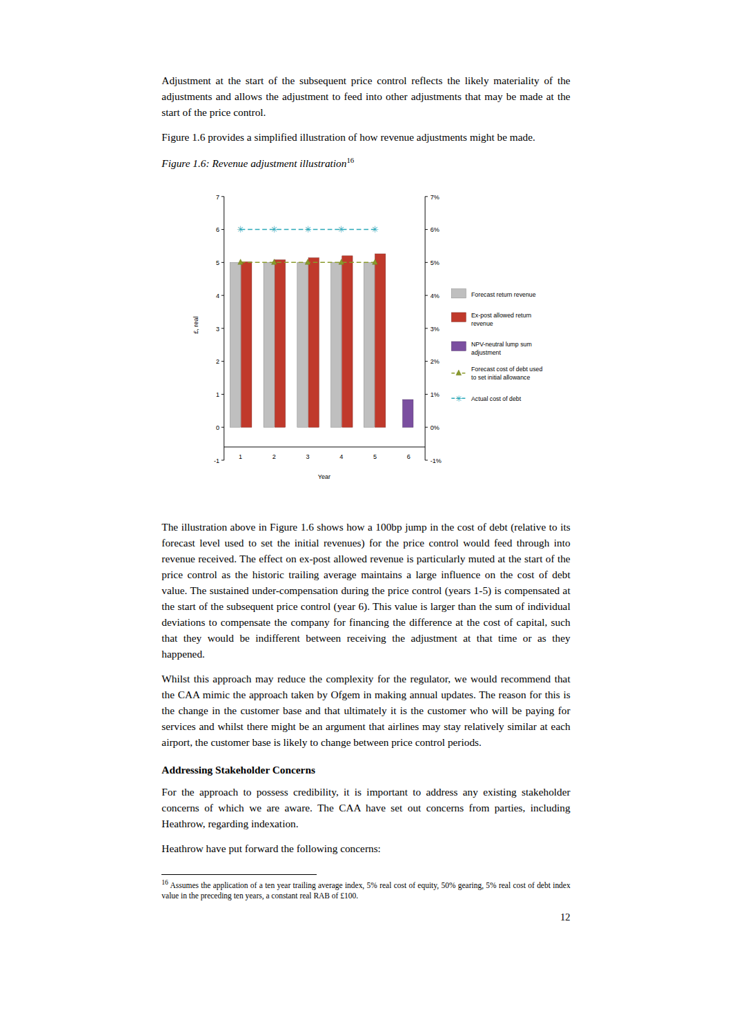Adjustment at the start of the subsequent price control reflects the likely materiality of the adjustments and allows the adjustment to feed into other adjustments that may be made at the start of the price control.
Figure 1.6 provides a simplified illustration of how revenue adjustments might be made.
Figure 1.6: Revenue adjustment illustration16
7 6 5 4 3 2 1 0 -1 7% 6% 5% 4% 3% 2% 1% 0% -1% £, real ✳ ✳ ✳ ✳ ✳ 1 2 3 4 5 6 Year Forecast return revenue Ex-post allowed return revenue NPV-neutral lump sum adjustment Forecast cost of debt used to set initial allowance ✳ Actual cost of debt
The illustration above in Figure 1.6 shows how a 100bp jump in the cost of debt (relative to its forecast level used to set the initial revenues) for the price control would feed through into revenue received. The effect on ex-post allowed revenue is particularly muted at the start of the price control as the historic trailing average maintains a large influence on the cost of debt value. The sustained under-compensation during the price control (years 1-5) is compensated at the start of the subsequent price control (year 6). This value is larger than the sum of individual deviations to compensate the company for financing the difference at the cost of capital, such that they would be indifferent between receiving the adjustment at that time or as they happened.
Whilst this approach may reduce the complexity for the regulator, we would recommend that the CAA mimic the approach taken by Ofgem in making annual updates. The reason for this is the change in the customer base and that ultimately it is the customer who will be paying for services and whilst there might be an argument that airlines may stay relatively similar at each airport, the customer base is likely to change between price control periods.
Addressing Stakeholder Concerns
For the approach to possess credibility, it is important to address any existing stakeholder concerns of which we are aware. The CAA have set out concerns from parties, including Heathrow, regarding indexation.
Heathrow have put forward the following concerns:
16 Assumes the application of a ten year trailing average index, 5% real cost of equity, 50% gearing, 5% real cost of debt index value in the preceding ten years, a constant real RAB of £100.
12